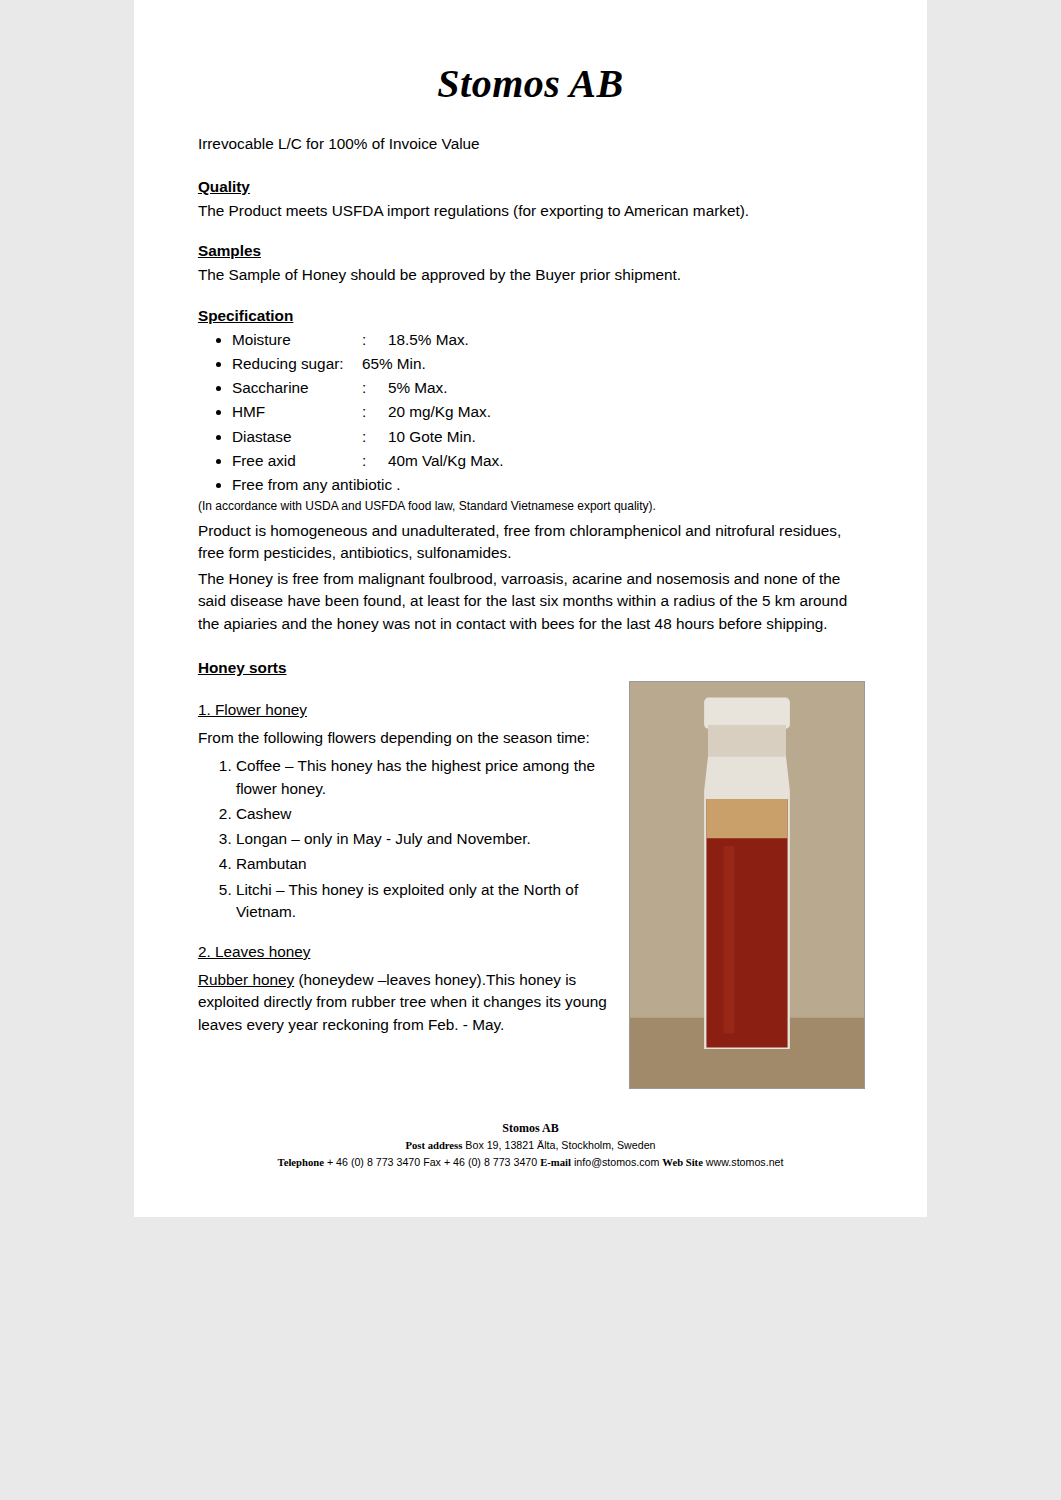Stomos AB
Irrevocable L/C for 100% of Invoice Value
Quality
The Product meets USFDA import regulations (for exporting to American market).
Samples
The Sample of Honey should be approved by the Buyer prior shipment.
Specification
Moisture: 18.5% Max.
Reducing sugar: 65% Min.
Saccharine: 5% Max.
HMF: 20 mg/Kg Max.
Diastase: 10 Gote Min.
Free axid: 40m Val/Kg Max.
Free from any antibiotic .
(In accordance with USDA and USFDA food law, Standard Vietnamese export quality).
Product is homogeneous and unadulterated, free from chloramphenicol and nitrofural residues, free form pesticides, antibiotics, sulfonamides.
The Honey is free from malignant foulbrood, varroasis, acarine and nosemosis and none of the said disease have been found, at least for the last six months within a radius of the 5 km around the apiaries and the honey was not in contact with bees for the last 48 hours before shipping.
Honey sorts
1. Flower honey
From the following flowers depending on the season time:
Coffee – This honey has the highest price among the flower honey.
Cashew
Longan – only in May - July and November.
Rambutan
Litchi – This honey is exploited only at the North of Vietnam.
2. Leaves honey
Rubber honey (honeydew –leaves honey).This honey is exploited directly from rubber tree when it changes its young leaves every year reckoning from Feb. - May.
Stomos AB
Post address Box 19, 13821 Älta, Stockholm, Sweden
Telephone + 46 (0) 8 773 3470 Fax + 46 (0) 8 773 3470 E-mail info@stomos.com Web Site www.stomos.net